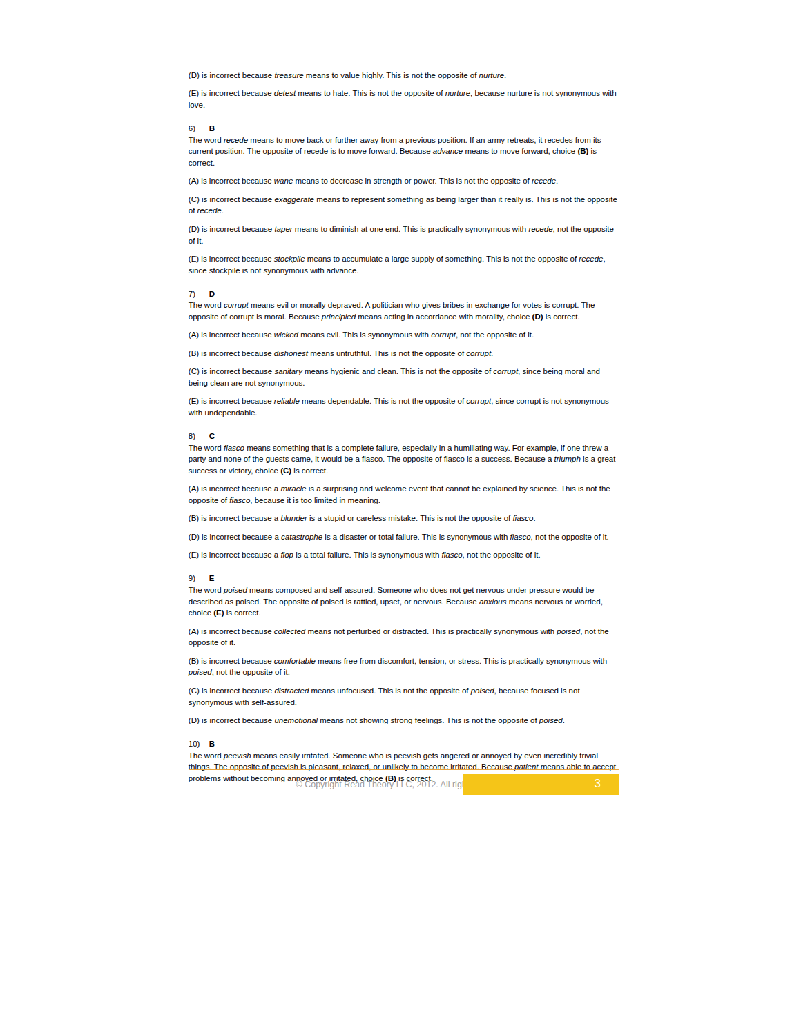(D) is incorrect because treasure means to value highly. This is not the opposite of nurture.
(E) is incorrect because detest means to hate. This is not the opposite of nurture, because nurture is not synonymous with love.
6) B
The word recede means to move back or further away from a previous position. If an army retreats, it recedes from its current position. The opposite of recede is to move forward. Because advance means to move forward, choice (B) is correct.
(A) is incorrect because wane means to decrease in strength or power. This is not the opposite of recede.
(C) is incorrect because exaggerate means to represent something as being larger than it really is. This is not the opposite of recede.
(D) is incorrect because taper means to diminish at one end. This is practically synonymous with recede, not the opposite of it.
(E) is incorrect because stockpile means to accumulate a large supply of something. This is not the opposite of recede, since stockpile is not synonymous with advance.
7) D
The word corrupt means evil or morally depraved. A politician who gives bribes in exchange for votes is corrupt. The opposite of corrupt is moral. Because principled means acting in accordance with morality, choice (D) is correct.
(A) is incorrect because wicked means evil. This is synonymous with corrupt, not the opposite of it.
(B) is incorrect because dishonest means untruthful. This is not the opposite of corrupt.
(C) is incorrect because sanitary means hygienic and clean. This is not the opposite of corrupt, since being moral and being clean are not synonymous.
(E) is incorrect because reliable means dependable. This is not the opposite of corrupt, since corrupt is not synonymous with undependable.
8) C
The word fiasco means something that is a complete failure, especially in a humiliating way. For example, if one threw a party and none of the guests came, it would be a fiasco. The opposite of fiasco is a success. Because a triumph is a great success or victory, choice (C) is correct.
(A) is incorrect because a miracle is a surprising and welcome event that cannot be explained by science. This is not the opposite of fiasco, because it is too limited in meaning.
(B) is incorrect because a blunder is a stupid or careless mistake. This is not the opposite of fiasco.
(D) is incorrect because a catastrophe is a disaster or total failure. This is synonymous with fiasco, not the opposite of it.
(E) is incorrect because a flop is a total failure. This is synonymous with fiasco, not the opposite of it.
9) E
The word poised means composed and self-assured. Someone who does not get nervous under pressure would be described as poised. The opposite of poised is rattled, upset, or nervous. Because anxious means nervous or worried, choice (E) is correct.
(A) is incorrect because collected means not perturbed or distracted. This is practically synonymous with poised, not the opposite of it.
(B) is incorrect because comfortable means free from discomfort, tension, or stress. This is practically synonymous with poised, not the opposite of it.
(C) is incorrect because distracted means unfocused. This is not the opposite of poised, because focused is not synonymous with self-assured.
(D) is incorrect because unemotional means not showing strong feelings. This is not the opposite of poised.
10) B
The word peevish means easily irritated. Someone who is peevish gets angered or annoyed by even incredibly trivial things. The opposite of peevish is pleasant, relaxed, or unlikely to become irritated. Because patient means able to accept problems without becoming annoyed or irritated, choice (B) is correct.
© Copyright Read Theory LLC, 2012. All rights reserved.
3